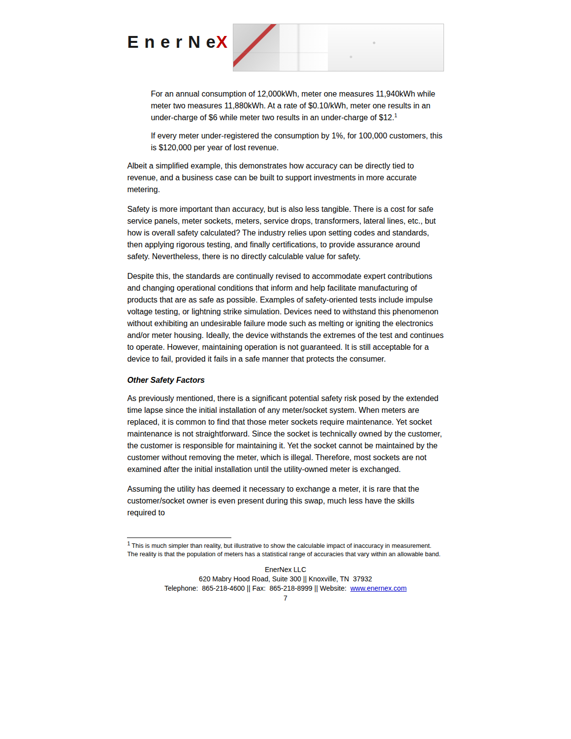E n e r N eX
For an annual consumption of 12,000kWh, meter one measures 11,940kWh while meter two measures 11,880kWh. At a rate of $0.10/kWh, meter one results in an under-charge of $6 while meter two results in an under-charge of $12.1
If every meter under-registered the consumption by 1%, for 100,000 customers, this is $120,000 per year of lost revenue.
Albeit a simplified example, this demonstrates how accuracy can be directly tied to revenue, and a business case can be built to support investments in more accurate metering.
Safety is more important than accuracy, but is also less tangible. There is a cost for safe service panels, meter sockets, meters, service drops, transformers, lateral lines, etc., but how is overall safety calculated? The industry relies upon setting codes and standards, then applying rigorous testing, and finally certifications, to provide assurance around safety. Nevertheless, there is no directly calculable value for safety.
Despite this, the standards are continually revised to accommodate expert contributions and changing operational conditions that inform and help facilitate manufacturing of products that are as safe as possible. Examples of safety-oriented tests include impulse voltage testing, or lightning strike simulation. Devices need to withstand this phenomenon without exhibiting an undesirable failure mode such as melting or igniting the electronics and/or meter housing. Ideally, the device withstands the extremes of the test and continues to operate. However, maintaining operation is not guaranteed. It is still acceptable for a device to fail, provided it fails in a safe manner that protects the consumer.
Other Safety Factors
As previously mentioned, there is a significant potential safety risk posed by the extended time lapse since the initial installation of any meter/socket system. When meters are replaced, it is common to find that those meter sockets require maintenance. Yet socket maintenance is not straightforward. Since the socket is technically owned by the customer, the customer is responsible for maintaining it. Yet the socket cannot be maintained by the customer without removing the meter, which is illegal. Therefore, most sockets are not examined after the initial installation until the utility-owned meter is exchanged.
Assuming the utility has deemed it necessary to exchange a meter, it is rare that the customer/socket owner is even present during this swap, much less have the skills required to
1 This is much simpler than reality, but illustrative to show the calculable impact of inaccuracy in measurement. The reality is that the population of meters has a statistical range of accuracies that vary within an allowable band.
EnerNex LLC
620 Mabry Hood Road, Suite 300 || Knoxville, TN 37932
Telephone: 865-218-4600 || Fax: 865-218-8999 || Website: www.enernex.com
7